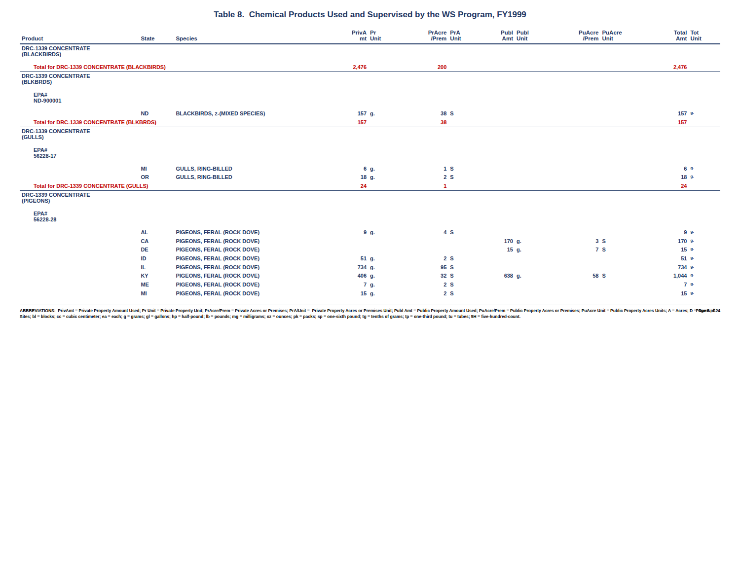Table 8. Chemical Products Used and Supervised by the WS Program, FY1999
| Product | State | Species | PrivA mt | Pr Unit | PrAcre /Prem | PrA Unit | Publ Amt | Publ Unit | PuAcre /Prem | PuAcre Unit | Total Amt | Tot Unit |
| --- | --- | --- | --- | --- | --- | --- | --- | --- | --- | --- | --- | --- |
| DRC-1339 CONCENTRATE (BLACKBIRDS) | |
| Total for DRC-1339 CONCENTRATE (BLACKBIRDS) | 2,476 | | 200 | | | | | | 2,476 | |
| DRC-1339 CONCENTRATE (BLKBRDS) | |
| EPA# ND-900001 | |
| | ND | BLACKBIRDS, z-(MIXED SPECIES) | 157 | g. | 38 | S | | | | | 157 | g. |
| Total for DRC-1339 CONCENTRATE (BLKBRDS) | 157 | | 38 | | | | | | 157 | |
| DRC-1339 CONCENTRATE (GULLS) | |
| EPA# 56228-17 | |
| | MI | GULLS, RING-BILLED | 6 | g. | 1 | S | | | | | 6 | g. |
| | OR | GULLS, RING-BILLED | 18 | g. | 2 | S | | | | | 18 | g. |
| Total for DRC-1339 CONCENTRATE (GULLS) | 24 | | 1 | | | | | | 24 | |
| DRC-1339 CONCENTRATE (PIGEONS) | |
| EPA# 56228-28 | |
| | AL | PIGEONS, FERAL (ROCK DOVE) | 9 | g. | 4 | S | | | | | 9 | g. |
| | CA | PIGEONS, FERAL (ROCK DOVE) | | | | | 170 | g. | 3 | S | 170 | g. |
| | DE | PIGEONS, FERAL (ROCK DOVE) | | | | | 15 | g. | 7 | S | 15 | g. |
| | ID | PIGEONS, FERAL (ROCK DOVE) | 51 | g. | 2 | S | | | | | 51 | g. |
| | IL | PIGEONS, FERAL (ROCK DOVE) | 734 | g. | 95 | S | | | | | 734 | g. |
| | KY | PIGEONS, FERAL (ROCK DOVE) | 406 | g. | 32 | S | 638 | g. | 58 | S | 1,044 | g. |
| | ME | PIGEONS, FERAL (ROCK DOVE) | 7 | g. | 2 | S | | | | | 7 | g. |
| | MI | PIGEONS, FERAL (ROCK DOVE) | 15 | g. | 2 | S | | | | | 15 | g. |
Page 8 of 24 ABBREVIATIONS: PrivAmt = Private Property Amount Used; Pr Unit = Private Property Unit; PrAcre/Prem = Private Acres or Premises; PrA/Unit = Private Property Acres or Premises Unit; Publ Amt = Public Property Amount Used; PuAcre/Prem = Public Property Acres or Premises; PuAcre Unit = Public Property Acres Units; A = Acres; D = Dams; S = Sites; bl = blocks; cc = cubic centimeter; ea = each; g = grams; gl = gallons; hp = half-pound; lb = pounds; mg = milligrams; oz = ounces; pk = packs; sp = one-sixth pound; tg = tenths of grams; tp = one-third pound; tu = tubes; 5H = five-hundred-count.